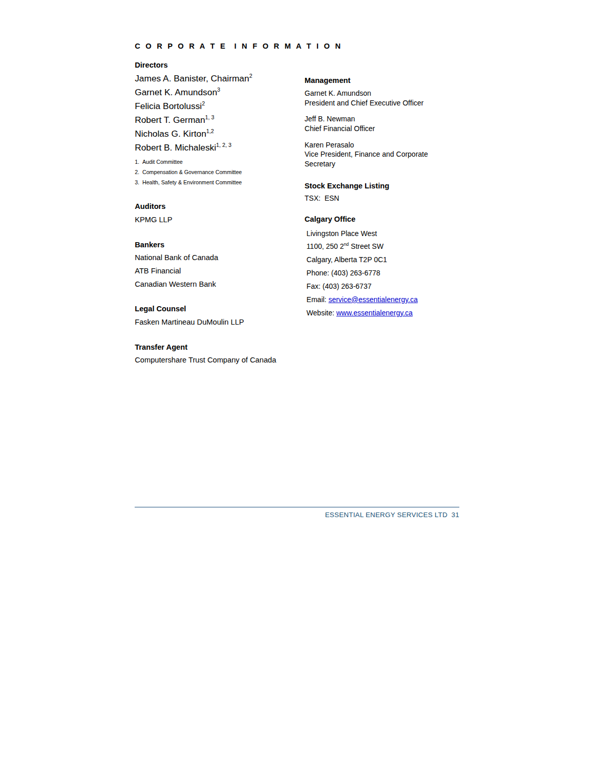C O R P O R A T E I N F O R M A T I O N
Directors
James A. Banister, Chairman2
Garnet K. Amundson3
Felicia Bortolussi2
Robert T. German1, 3
Nicholas G. Kirton1,2
Robert B. Michaleski1, 2, 3
1. Audit Committee
2. Compensation & Governance Committee
3. Health, Safety & Environment Committee
Auditors
KPMG LLP
Bankers
National Bank of Canada
ATB Financial
Canadian Western Bank
Legal Counsel
Fasken Martineau DuMoulin LLP
Transfer Agent
Computershare Trust Company of Canada
Management
Garnet K. Amundson
President and Chief Executive Officer
Jeff B. Newman
Chief Financial Officer
Karen Perasalo
Vice President, Finance and Corporate Secretary
Stock Exchange Listing
TSX: ESN
Calgary Office
Livingston Place West
1100, 250 2nd Street SW
Calgary, Alberta T2P 0C1
Phone: (403) 263-6778
Fax: (403) 263-6737
Email: service@essentialenergy.ca
Website: www.essentialenergy.ca
ESSENTIAL ENERGY SERVICES LTD31